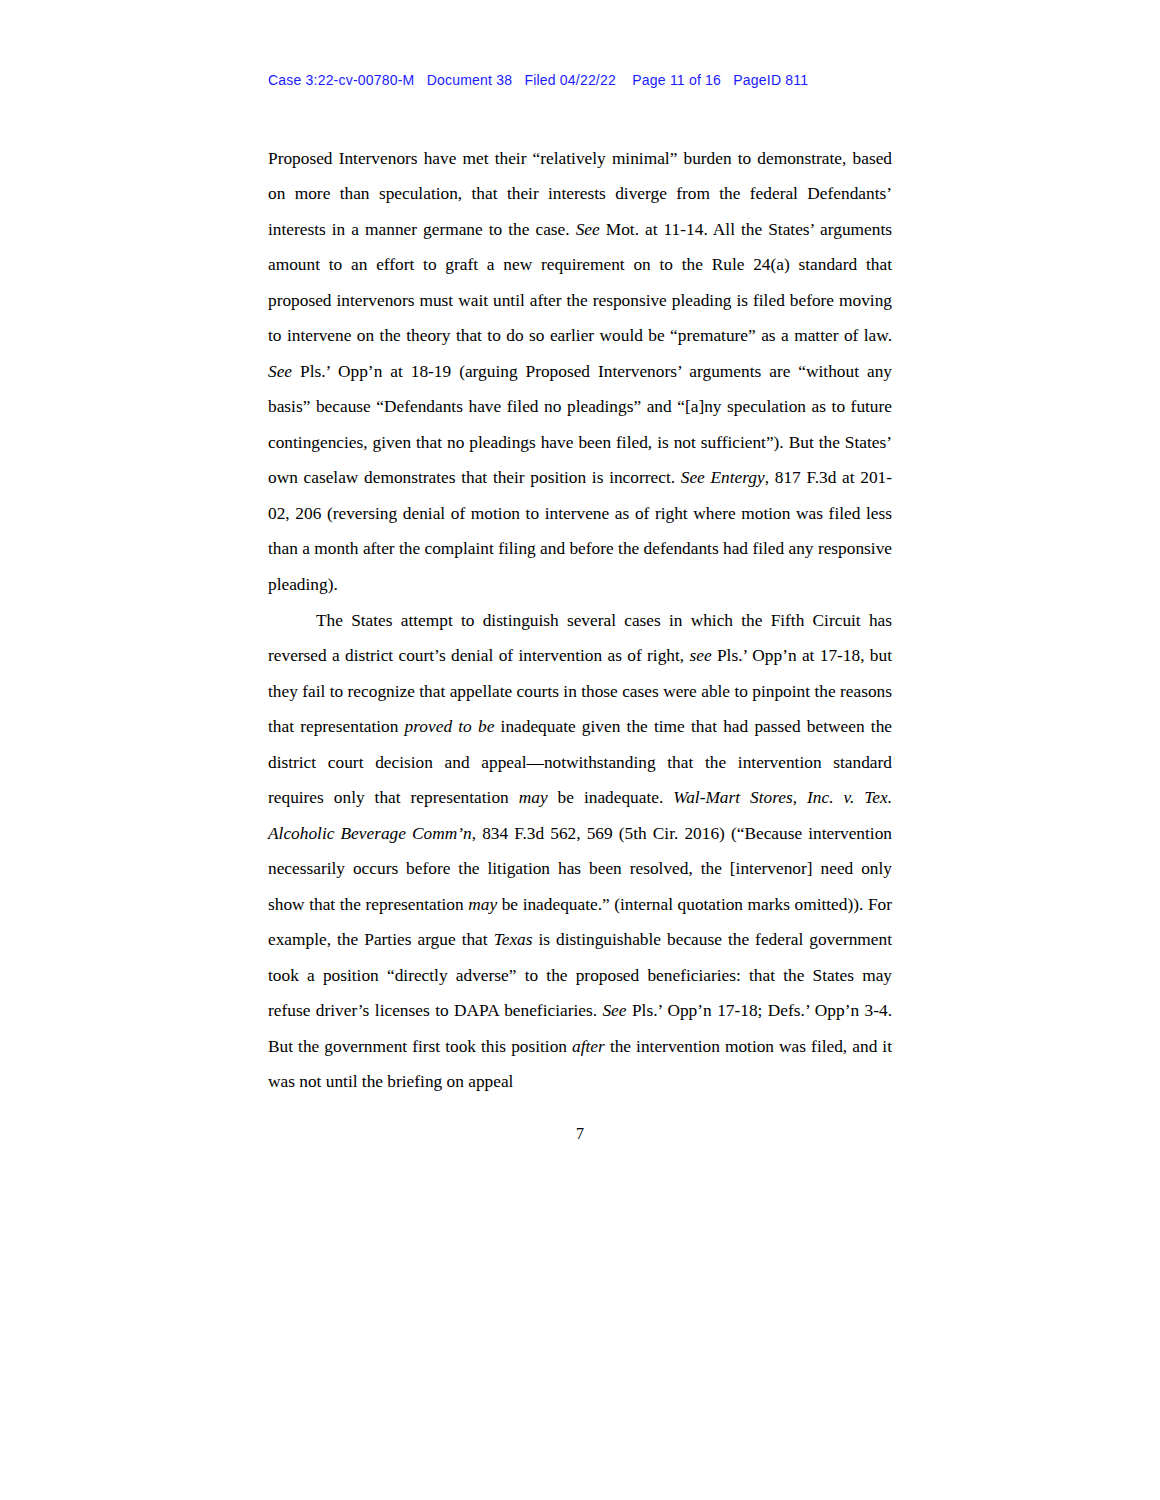Case 3:22-cv-00780-M Document 38 Filed 04/22/22 Page 11 of 16 PageID 811
Proposed Intervenors have met their “relatively minimal” burden to demonstrate, based on more than speculation, that their interests diverge from the federal Defendants’ interests in a manner germane to the case. See Mot. at 11-14. All the States’ arguments amount to an effort to graft a new requirement on to the Rule 24(a) standard that proposed intervenors must wait until after the responsive pleading is filed before moving to intervene on the theory that to do so earlier would be “premature” as a matter of law. See Pls.’ Opp’n at 18-19 (arguing Proposed Intervenors’ arguments are “without any basis” because “Defendants have filed no pleadings” and “[a]ny speculation as to future contingencies, given that no pleadings have been filed, is not sufficient”). But the States’ own caselaw demonstrates that their position is incorrect. See Entergy, 817 F.3d at 201-02, 206 (reversing denial of motion to intervene as of right where motion was filed less than a month after the complaint filing and before the defendants had filed any responsive pleading).
The States attempt to distinguish several cases in which the Fifth Circuit has reversed a district court’s denial of intervention as of right, see Pls.’ Opp’n at 17-18, but they fail to recognize that appellate courts in those cases were able to pinpoint the reasons that representation proved to be inadequate given the time that had passed between the district court decision and appeal—notwithstanding that the intervention standard requires only that representation may be inadequate. Wal-Mart Stores, Inc. v. Tex. Alcoholic Beverage Comm’n, 834 F.3d 562, 569 (5th Cir. 2016) (“Because intervention necessarily occurs before the litigation has been resolved, the [intervenor] need only show that the representation may be inadequate.” (internal quotation marks omitted)). For example, the Parties argue that Texas is distinguishable because the federal government took a position “directly adverse” to the proposed beneficiaries: that the States may refuse driver’s licenses to DAPA beneficiaries. See Pls.’ Opp’n 17-18; Defs.’ Opp’n 3-4. But the government first took this position after the intervention motion was filed, and it was not until the briefing on appeal
7